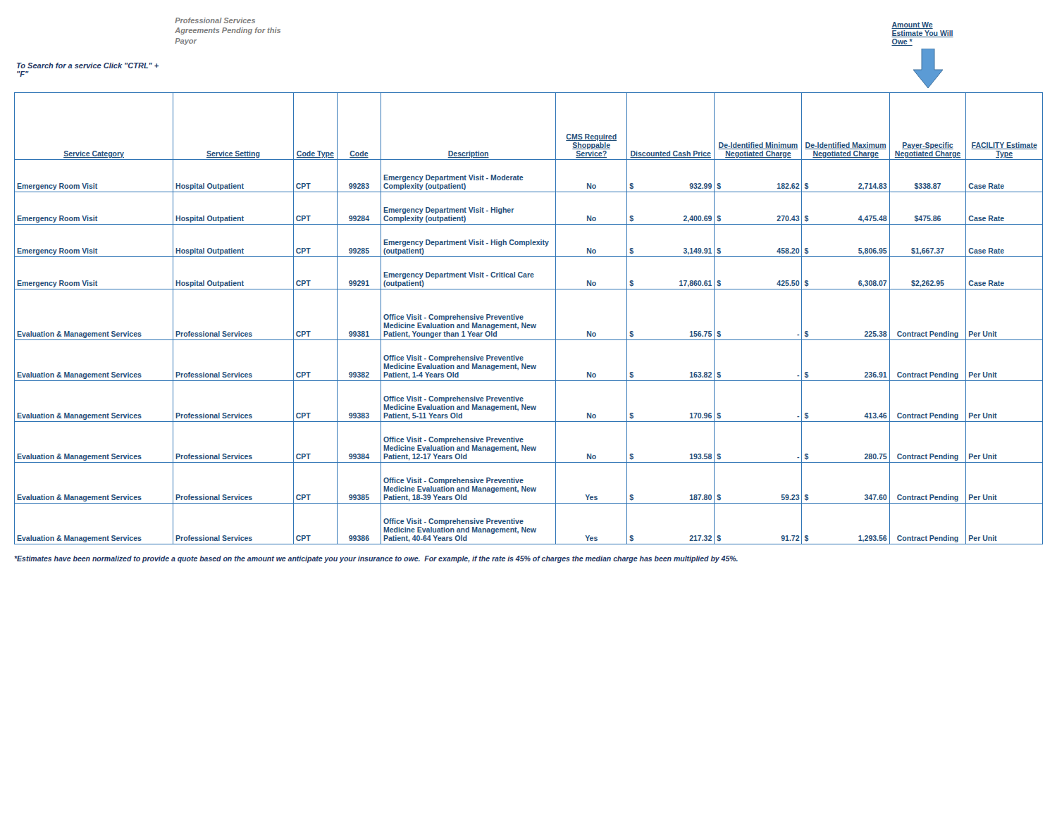| | Professional Services Agreements Pending for this Payor | | | | | | | | Amount We Estimate You Will Owe * | |
| To Search for a service Click "CTRL" + "F" | | | | | | | | | | |
| Service Category | Service Setting | Code Type | Code | Description | CMS Required Shoppable Service? | Discounted Cash Price | De-Identified Minimum Negotiated Charge | De-Identified Maximum Negotiated Charge | Payer-Specific Negotiated Charge | FACILITY Estimate Type |
| --- | --- | --- | --- | --- | --- | --- | --- | --- | --- | --- |
| Emergency Room Visit | Hospital Outpatient | CPT | 99283 | Emergency Department Visit - Moderate Complexity (outpatient) | No | $ 932.99 | $ 182.62 | $ 2,714.83 | $338.87 | Case Rate |
| Emergency Room Visit | Hospital Outpatient | CPT | 99284 | Emergency Department Visit - Higher Complexity (outpatient) | No | $ 2,400.69 | $ 270.43 | $ 4,475.48 | $475.86 | Case Rate |
| Emergency Room Visit | Hospital Outpatient | CPT | 99285 | Emergency Department Visit - High Complexity (outpatient) | No | $ 3,149.91 | $ 458.20 | $ 5,806.95 | $1,667.37 | Case Rate |
| Emergency Room Visit | Hospital Outpatient | CPT | 99291 | Emergency Department Visit - Critical Care (outpatient) | No | $ 17,860.61 | $ 425.50 | $ 6,308.07 | $2,262.95 | Case Rate |
| Evaluation & Management Services | Professional Services | CPT | 99381 | Office Visit - Comprehensive Preventive Medicine Evaluation and Management, New Patient, Younger than 1 Year Old | No | $ 156.75 | $ - | $ 225.38 | Contract Pending | Per Unit |
| Evaluation & Management Services | Professional Services | CPT | 99382 | Office Visit - Comprehensive Preventive Medicine Evaluation and Management, New Patient, 1-4 Years Old | No | $ 163.82 | $ - | $ 236.91 | Contract Pending | Per Unit |
| Evaluation & Management Services | Professional Services | CPT | 99383 | Office Visit - Comprehensive Preventive Medicine Evaluation and Management, New Patient, 5-11 Years Old | No | $ 170.96 | $ - | $ 413.46 | Contract Pending | Per Unit |
| Evaluation & Management Services | Professional Services | CPT | 99384 | Office Visit - Comprehensive Preventive Medicine Evaluation and Management, New Patient, 12-17 Years Old | No | $ 193.58 | $ - | $ 280.75 | Contract Pending | Per Unit |
| Evaluation & Management Services | Professional Services | CPT | 99385 | Office Visit - Comprehensive Preventive Medicine Evaluation and Management, New Patient, 18-39 Years Old | Yes | $ 187.80 | $ 59.23 | $ 347.60 | Contract Pending | Per Unit |
| Evaluation & Management Services | Professional Services | CPT | 99386 | Office Visit - Comprehensive Preventive Medicine Evaluation and Management, New Patient, 40-64 Years Old | Yes | $ 217.32 | $ 91.72 | $ 1,293.56 | Contract Pending | Per Unit |
*Estimates have been normalized to provide a quote based on the amount we anticipate you your insurance to owe. For example, if the rate is 45% of charges the median charge has been multiplied by 45%.